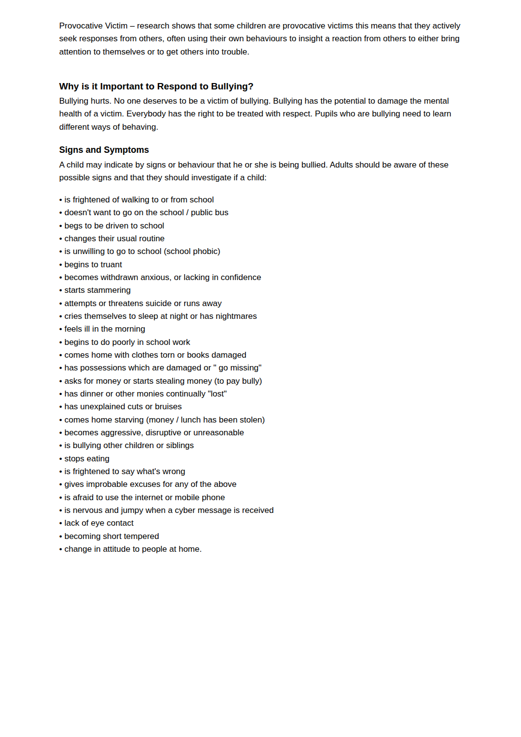Provocative Victim – research shows that some children are provocative victims this means that they actively seek responses from others, often using their own behaviours to insight a reaction from others to either bring attention to themselves or to get others into trouble.
Why is it Important to Respond to Bullying?
Bullying hurts. No one deserves to be a victim of bullying. Bullying has the potential to damage the mental health of a victim. Everybody has the right to be treated with respect. Pupils who are bullying need to learn different ways of behaving.
Signs and Symptoms
A child may indicate by signs or behaviour that he or she is being bullied. Adults should be aware of these possible signs and that they should investigate if a child:
is frightened of walking to or from school
doesn't want to go on the school / public bus
begs to be driven to school
changes their usual routine
is unwilling to go to school (school phobic)
begins to truant
becomes withdrawn anxious, or lacking in confidence
starts stammering
attempts or threatens suicide or runs away
cries themselves to sleep at night or has nightmares
feels ill in the morning
begins to do poorly in school work
comes home with clothes torn or books damaged
has possessions which are damaged or " go missing"
asks for money or starts stealing money (to pay bully)
has dinner or other monies continually "lost"
has unexplained cuts or bruises
comes home starving (money / lunch has been stolen)
becomes aggressive, disruptive or unreasonable
is bullying other children or siblings
stops eating
is frightened to say what's wrong
gives improbable excuses for any of the above
is afraid to use the internet or mobile phone
is nervous and jumpy when a cyber message is received
lack of eye contact
becoming short tempered
change in attitude to people at home.